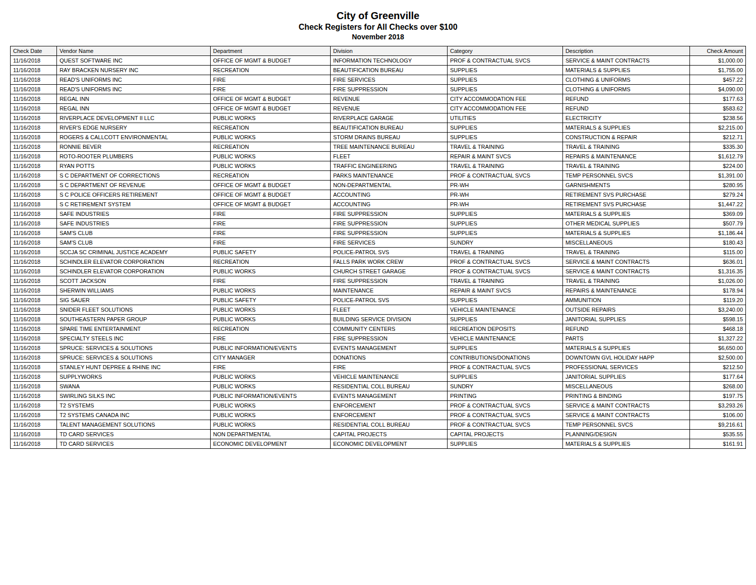City of Greenville
Check Registers for All Checks over $100
November 2018
| Check Date | Vendor Name | Department | Division | Category | Description | Check Amount |
| --- | --- | --- | --- | --- | --- | --- |
| 11/16/2018 | QUEST SOFTWARE INC | OFFICE OF MGMT & BUDGET | INFORMATION TECHNOLOGY | PROF & CONTRACTUAL SVCS | SERVICE & MAINT CONTRACTS | $1,000.00 |
| 11/16/2018 | RAY BRACKEN NURSERY INC | RECREATION | BEAUTIFICATION BUREAU | SUPPLIES | MATERIALS & SUPPLIES | $1,755.00 |
| 11/16/2018 | READ'S UNIFORMS INC | FIRE | FIRE SERVICES | SUPPLIES | CLOTHING & UNIFORMS | $457.22 |
| 11/16/2018 | READ'S UNIFORMS INC | FIRE | FIRE SUPPRESSION | SUPPLIES | CLOTHING & UNIFORMS | $4,090.00 |
| 11/16/2018 | REGAL INN | OFFICE OF MGMT & BUDGET | REVENUE | CITY ACCOMMODATION FEE | REFUND | $177.63 |
| 11/16/2018 | REGAL INN | OFFICE OF MGMT & BUDGET | REVENUE | CITY ACCOMMODATION FEE | REFUND | $583.62 |
| 11/16/2018 | RIVERPLACE DEVELOPMENT II LLC | PUBLIC WORKS | RIVERPLACE GARAGE | UTILITIES | ELECTRICITY | $238.56 |
| 11/16/2018 | RIVER'S EDGE NURSERY | RECREATION | BEAUTIFICATION BUREAU | SUPPLIES | MATERIALS & SUPPLIES | $2,215.00 |
| 11/16/2018 | ROGERS & CALLCOTT ENVIRONMENTAL | PUBLIC WORKS | STORM DRAINS BUREAU | SUPPLIES | CONSTRUCTION & REPAIR | $212.71 |
| 11/16/2018 | RONNIE BEVER | RECREATION | TREE MAINTENANCE BUREAU | TRAVEL & TRAINING | TRAVEL & TRAINING | $335.30 |
| 11/16/2018 | ROTO-ROOTER PLUMBERS | PUBLIC WORKS | FLEET | REPAIR & MAINT SVCS | REPAIRS & MAINTENANCE | $1,612.79 |
| 11/16/2018 | RYAN POTTS | PUBLIC WORKS | TRAFFIC ENGINEERING | TRAVEL & TRAINING | TRAVEL & TRAINING | $224.00 |
| 11/16/2018 | S C DEPARTMENT OF CORRECTIONS | RECREATION | PARKS MAINTENANCE | PROF & CONTRACTUAL SVCS | TEMP PERSONNEL SVCS | $1,391.00 |
| 11/16/2018 | S C DEPARTMENT OF REVENUE | OFFICE OF MGMT & BUDGET | NON-DEPARTMENTAL | PR-WH | GARNISHMENTS | $280.95 |
| 11/16/2018 | S C POLICE OFFICERS RETIREMENT | OFFICE OF MGMT & BUDGET | ACCOUNTING | PR-WH | RETIREMENT SVS PURCHASE | $279.24 |
| 11/16/2018 | S C RETIREMENT SYSTEM | OFFICE OF MGMT & BUDGET | ACCOUNTING | PR-WH | RETIREMENT SVS PURCHASE | $1,447.22 |
| 11/16/2018 | SAFE INDUSTRIES | FIRE | FIRE SUPPRESSION | SUPPLIES | MATERIALS & SUPPLIES | $369.09 |
| 11/16/2018 | SAFE INDUSTRIES | FIRE | FIRE SUPPRESSION | SUPPLIES | OTHER MEDICAL SUPPLIES | $507.79 |
| 11/16/2018 | SAM'S CLUB | FIRE | FIRE SUPPRESSION | SUPPLIES | MATERIALS & SUPPLIES | $1,186.44 |
| 11/16/2018 | SAM'S CLUB | FIRE | FIRE SERVICES | SUNDRY | MISCELLANEOUS | $180.43 |
| 11/16/2018 | SCCJA SC CRIMINAL JUSTICE ACADEMY | PUBLIC SAFETY | POLICE-PATROL SVS | TRAVEL & TRAINING | TRAVEL & TRAINING | $115.00 |
| 11/16/2018 | SCHINDLER ELEVATOR CORPORATION | RECREATION | FALLS PARK WORK CREW | PROF & CONTRACTUAL SVCS | SERVICE & MAINT CONTRACTS | $636.01 |
| 11/16/2018 | SCHINDLER ELEVATOR CORPORATION | PUBLIC WORKS | CHURCH STREET GARAGE | PROF & CONTRACTUAL SVCS | SERVICE & MAINT CONTRACTS | $1,316.35 |
| 11/16/2018 | SCOTT JACKSON | FIRE | FIRE SUPPRESSION | TRAVEL & TRAINING | TRAVEL & TRAINING | $1,026.00 |
| 11/16/2018 | SHERWIN WILLIAMS | PUBLIC WORKS | MAINTENANCE | REPAIR & MAINT SVCS | REPAIRS & MAINTENANCE | $178.94 |
| 11/16/2018 | SIG SAUER | PUBLIC SAFETY | POLICE-PATROL SVS | SUPPLIES | AMMUNITION | $119.20 |
| 11/16/2018 | SNIDER FLEET SOLUTIONS | PUBLIC WORKS | FLEET | VEHICLE MAINTENANCE | OUTSIDE REPAIRS | $3,240.00 |
| 11/16/2018 | SOUTHEASTERN PAPER GROUP | PUBLIC WORKS | BUILDING SERVICE DIVISION | SUPPLIES | JANITORIAL SUPPLIES | $598.15 |
| 11/16/2018 | SPARE TIME ENTERTAINMENT | RECREATION | COMMUNITY CENTERS | RECREATION DEPOSITS | REFUND | $468.18 |
| 11/16/2018 | SPECIALTY STEELS INC | FIRE | FIRE SUPPRESSION | VEHICLE MAINTENANCE | PARTS | $1,327.22 |
| 11/16/2018 | SPRUCE: SERVICES & SOLUTIONS | PUBLIC INFORMATION/EVENTS | EVENTS MANAGEMENT | SUPPLIES | MATERIALS & SUPPLIES | $6,650.00 |
| 11/16/2018 | SPRUCE: SERVICES & SOLUTIONS | CITY MANAGER | DONATIONS | CONTRIBUTIONS/DONATIONS | DOWNTOWN GVL HOLIDAY HAPP | $2,500.00 |
| 11/16/2018 | STANLEY HUNT DEPREE & RHINE INC | FIRE | FIRE | PROF & CONTRACTUAL SVCS | PROFESSIONAL SERVICES | $212.50 |
| 11/16/2018 | SUPPLYWORKS | PUBLIC WORKS | VEHICLE MAINTENANCE | SUPPLIES | JANITORIAL SUPPLIES | $177.64 |
| 11/16/2018 | SWANA | PUBLIC WORKS | RESIDENTIAL COLL BUREAU | SUNDRY | MISCELLANEOUS | $268.00 |
| 11/16/2018 | SWIRLING SILKS INC | PUBLIC INFORMATION/EVENTS | EVENTS MANAGEMENT | PRINTING | PRINTING & BINDING | $197.75 |
| 11/16/2018 | T2 SYSTEMS | PUBLIC WORKS | ENFORCEMENT | PROF & CONTRACTUAL SVCS | SERVICE & MAINT CONTRACTS | $3,293.26 |
| 11/16/2018 | T2 SYSTEMS CANADA INC | PUBLIC WORKS | ENFORCEMENT | PROF & CONTRACTUAL SVCS | SERVICE & MAINT CONTRACTS | $106.00 |
| 11/16/2018 | TALENT MANAGEMENT SOLUTIONS | PUBLIC WORKS | RESIDENTIAL COLL BUREAU | PROF & CONTRACTUAL SVCS | TEMP PERSONNEL SVCS | $9,216.61 |
| 11/16/2018 | TD CARD SERVICES | NON DEPARTMENTAL | CAPITAL PROJECTS | CAPITAL PROJECTS | PLANNING/DESIGN | $535.55 |
| 11/16/2018 | TD CARD SERVICES | ECONOMIC DEVELOPMENT | ECONOMIC DEVELOPMENT | SUPPLIES | MATERIALS & SUPPLIES | $161.91 |